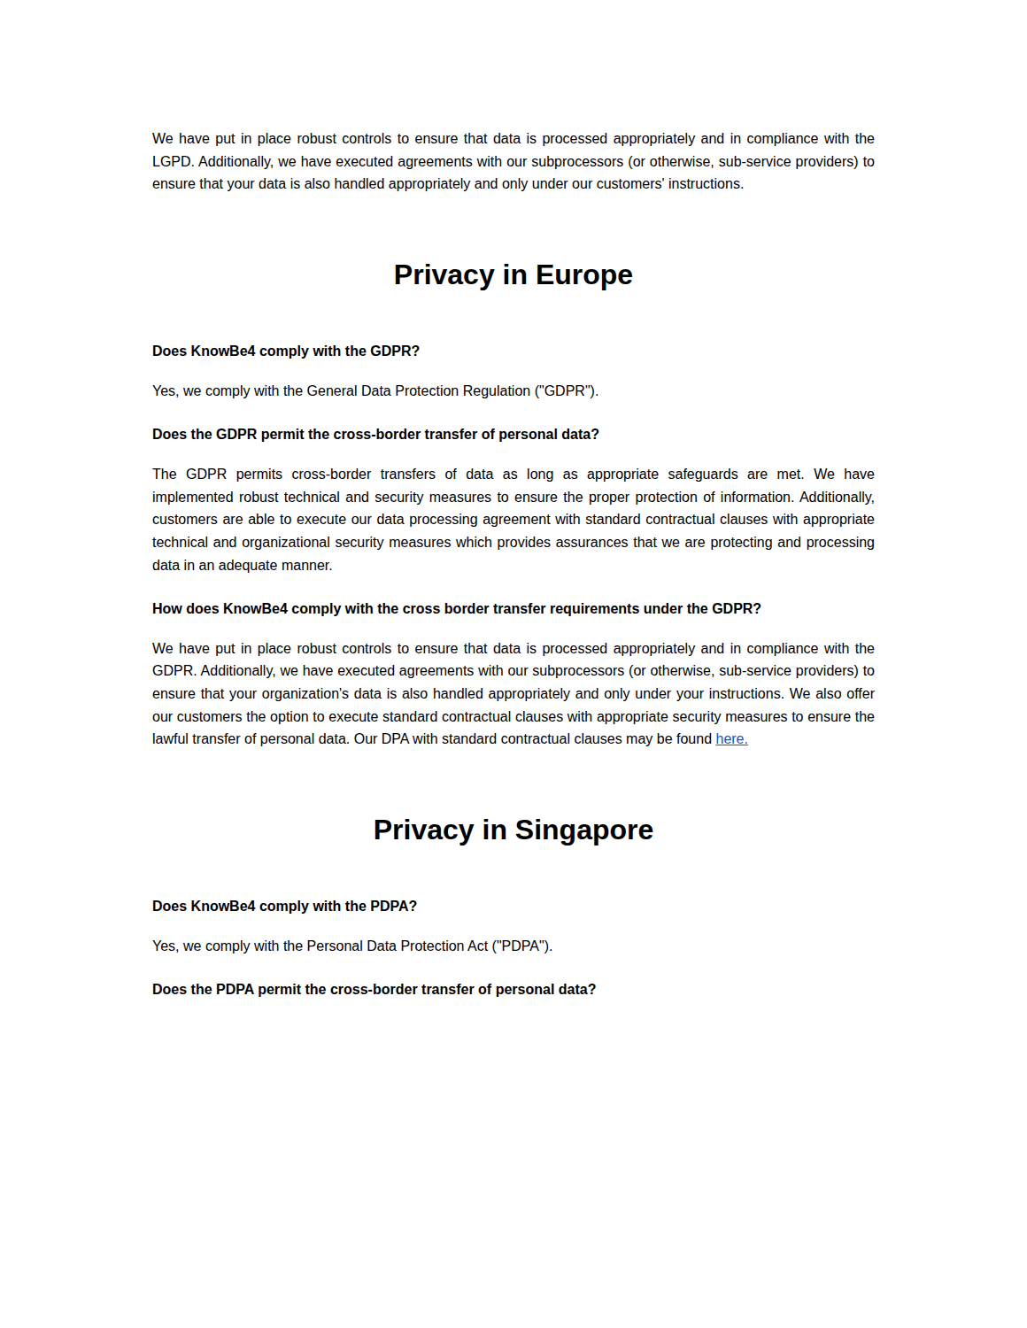We have put in place robust controls to ensure that data is processed appropriately and in compliance with the LGPD. Additionally, we have executed agreements with our subprocessors (or otherwise, sub-service providers) to ensure that your data is also handled appropriately and only under our customers' instructions.
Privacy in Europe
Does KnowBe4 comply with the GDPR?
Yes, we comply with the General Data Protection Regulation ("GDPR").
Does the GDPR permit the cross-border transfer of personal data?
The GDPR permits cross-border transfers of data as long as appropriate safeguards are met. We have implemented robust technical and security measures to ensure the proper protection of information. Additionally, customers are able to execute our data processing agreement with standard contractual clauses with appropriate technical and organizational security measures which provides assurances that we are protecting and processing data in an adequate manner.
How does KnowBe4 comply with the cross border transfer requirements under the GDPR?
We have put in place robust controls to ensure that data is processed appropriately and in compliance with the GDPR. Additionally, we have executed agreements with our subprocessors (or otherwise, sub-service providers) to ensure that your organization's data is also handled appropriately and only under your instructions. We also offer our customers the option to execute standard contractual clauses with appropriate security measures to ensure the lawful transfer of personal data. Our DPA with standard contractual clauses may be found here.
Privacy in Singapore
Does KnowBe4 comply with the PDPA?
Yes, we comply with the Personal Data Protection Act ("PDPA").
Does the PDPA permit the cross-border transfer of personal data?